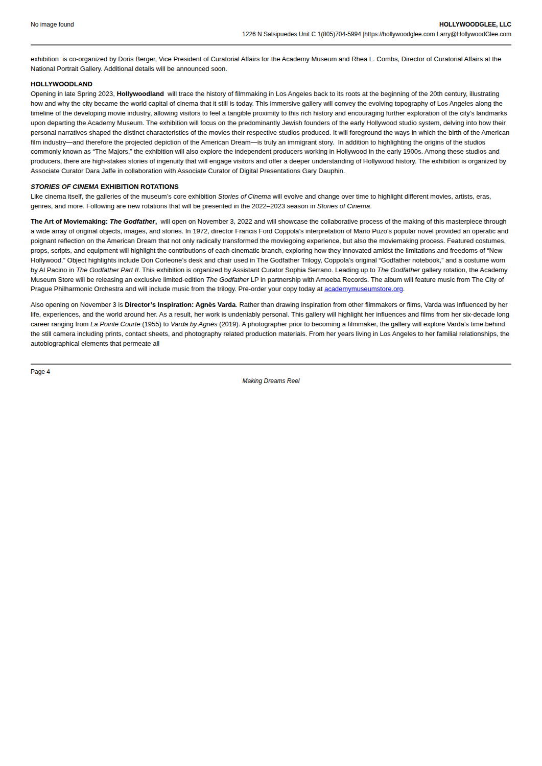No image found
HOLLYWOODGLEE, LLC
1226 N Salsipuedes Unit C 1(805)704-5994 |https://hollywoodglee.com Larry@HollywoodGlee.com
exhibition is co-organized by Doris Berger, Vice President of Curatorial Affairs for the Academy Museum and Rhea L. Combs, Director of Curatorial Affairs at the National Portrait Gallery. Additional details will be announced soon.
Hollywoodland
Opening in late Spring 2023, Hollywoodland will trace the history of filmmaking in Los Angeles back to its roots at the beginning of the 20th century, illustrating how and why the city became the world capital of cinema that it still is today. This immersive gallery will convey the evolving topography of Los Angeles along the timeline of the developing movie industry, allowing visitors to feel a tangible proximity to this rich history and encouraging further exploration of the city’s landmarks upon departing the Academy Museum. The exhibition will focus on the predominantly Jewish founders of the early Hollywood studio system, delving into how their personal narratives shaped the distinct characteristics of the movies their respective studios produced. It will foreground the ways in which the birth of the American film industry—and therefore the projected depiction of the American Dream—is truly an immigrant story. In addition to highlighting the origins of the studios commonly known as “The Majors,” the exhibition will also explore the independent producers working in Hollywood in the early 1900s. Among these studios and producers, there are high-stakes stories of ingenuity that will engage visitors and offer a deeper understanding of Hollywood history. The exhibition is organized by Associate Curator Dara Jaffe in collaboration with Associate Curator of Digital Presentations Gary Dauphin.
Stories of Cinema Exhibition Rotations
Like cinema itself, the galleries of the museum’s core exhibition Stories of Cinema will evolve and change over time to highlight different movies, artists, eras, genres, and more. Following are new rotations that will be presented in the 2022–2023 season in Stories of Cinema.
The Art of Moviemaking: The Godfather, will open on November 3, 2022 and will showcase the collaborative process of the making of this masterpiece through a wide array of original objects, images, and stories. In 1972, director Francis Ford Coppola’s interpretation of Mario Puzo’s popular novel provided an operatic and poignant reflection on the American Dream that not only radically transformed the moviegoing experience, but also the moviemaking process. Featured costumes, props, scripts, and equipment will highlight the contributions of each cinematic branch, exploring how they innovated amidst the limitations and freedoms of “New Hollywood.” Object highlights include Don Corleone’s desk and chair used in The Godfather Trilogy, Coppola’s original “Godfather notebook,” and a costume worn by Al Pacino in The Godfather Part II. This exhibition is organized by Assistant Curator Sophia Serrano. Leading up to The Godfather gallery rotation, the Academy Museum Store will be releasing an exclusive limited-edition The Godfather LP in partnership with Amoeba Records. The album will feature music from The City of Prague Philharmonic Orchestra and will include music from the trilogy. Pre-order your copy today at academymuseumstore.org.
Also opening on November 3 is Director’s Inspiration: Agnès Varda. Rather than drawing inspiration from other filmmakers or films, Varda was influenced by her life, experiences, and the world around her. As a result, her work is undeniably personal. This gallery will highlight her influences and films from her six-decade long career ranging from La Pointe Courte (1955) to Varda by Agnès (2019). A photographer prior to becoming a filmmaker, the gallery will explore Varda’s time behind the still camera including prints, contact sheets, and photography related production materials. From her years living in Los Angeles to her familial relationships, the autobiographical elements that permeate all
Page 4
Making Dreams Reel